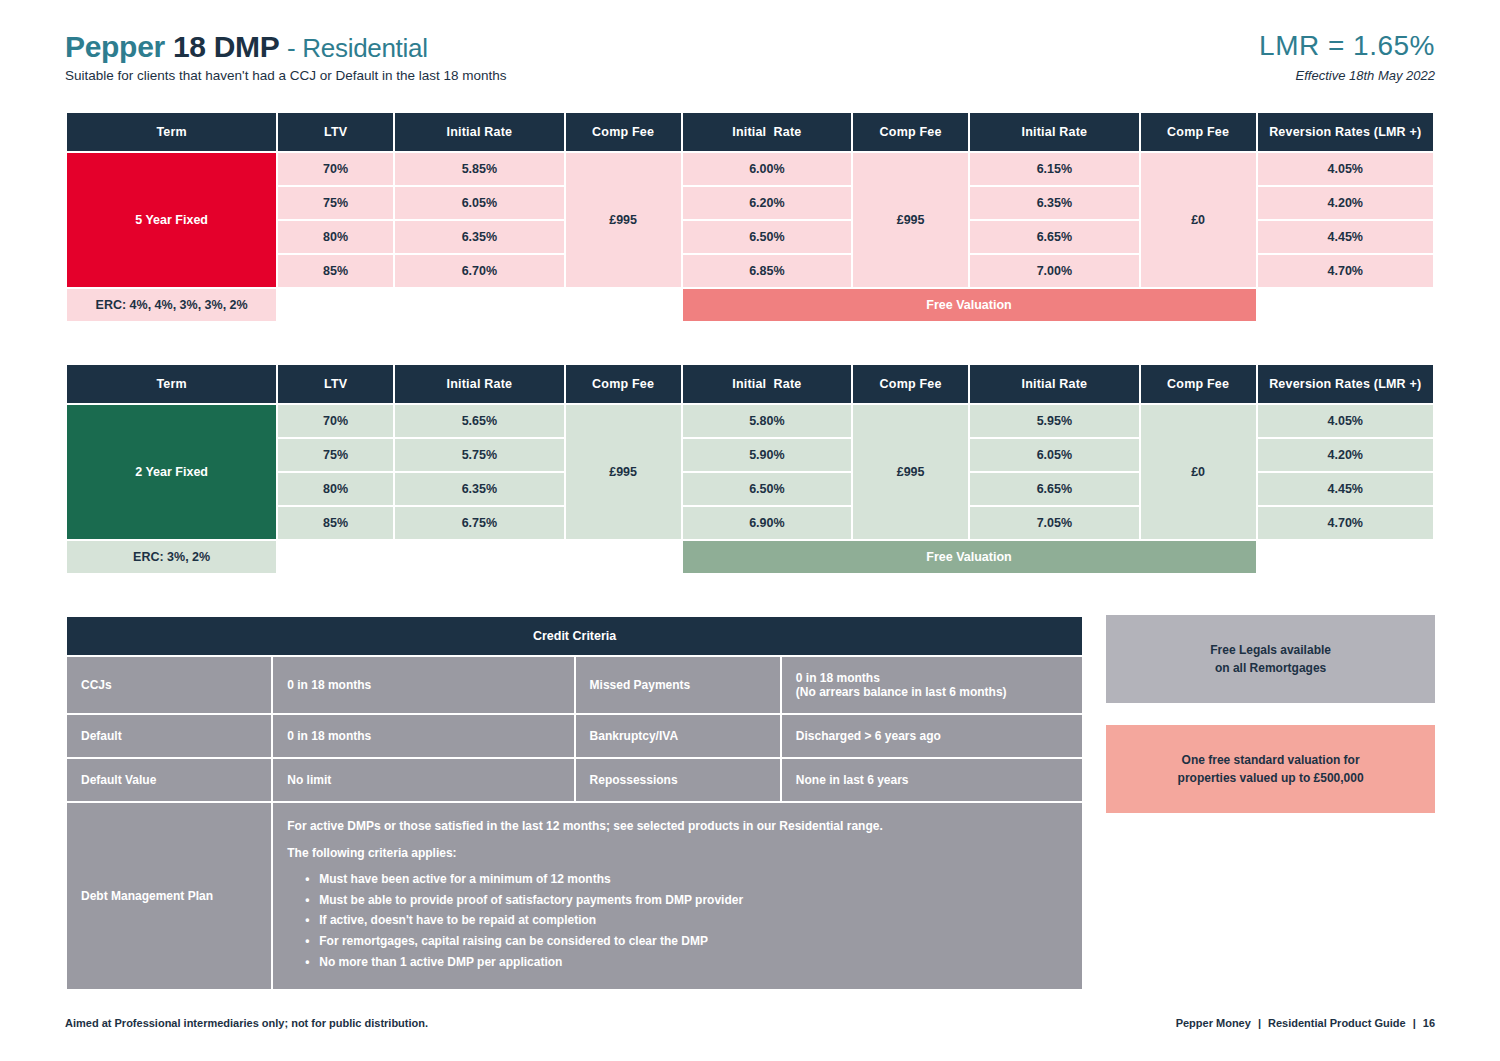Pepper 18 DMP - Residential
Suitable for clients that haven't had a CCJ or Default in the last 18 months
LMR = 1.65%
Effective 18th May 2022
| Term | LTV | Initial Rate | Comp Fee | Initial Rate | Comp Fee | Initial Rate | Comp Fee | Reversion Rates (LMR +) |
| --- | --- | --- | --- | --- | --- | --- | --- | --- |
| 5 Year Fixed | 70% | 5.85% | £995 | 6.00% | £995 | 6.15% | £0 | 4.05% |
| 75% | 6.05% | 6.20% | 6.35% | 4.20% |
| 80% | 6.35% | 6.50% | 6.65% | 4.45% |
| 85% | 6.70% | 6.85% | 7.00% | 4.70% |
| ERC: 4%, 4%, 3%, 3%, 2% | | | Free Valuation | |
| Term | LTV | Initial Rate | Comp Fee | Initial Rate | Comp Fee | Initial Rate | Comp Fee | Reversion Rates (LMR +) |
| --- | --- | --- | --- | --- | --- | --- | --- | --- |
| 2 Year Fixed | 70% | 5.65% | £995 | 5.80% | £995 | 5.95% | £0 | 4.05% |
| 75% | 5.75% | 5.90% | 6.05% | 4.20% |
| 80% | 6.35% | 6.50% | 6.65% | 4.45% |
| 85% | 6.75% | 6.90% | 7.05% | 4.70% |
| ERC: 3%, 2% | | | Free Valuation | |
| Credit Criteria |
| CCJs | 0 in 18 months | Missed Payments | 0 in 18 months (No arrears balance in last 6 months) |
| Default | 0 in 18 months | Bankruptcy/IVA | Discharged > 6 years ago |
| Default Value | No limit | Repossessions | None in last 6 years |
| Debt Management Plan | For active DMPs or those satisfied in the last 12 months; see selected products in our Residential range. The following criteria applies: Must have been active for a minimum of 12 months Must be able to provide proof of satisfactory payments from DMP provider If active, doesn't have to be repaid at completion For remortgages, capital raising can be considered to clear the DMP No more than 1 active DMP per application |
Free Legals available
on all Remortgages
One free standard valuation for
properties valued up to £500,000
Aimed at Professional intermediaries only; not for public distribution.
Pepper Money | Residential Product Guide | 16